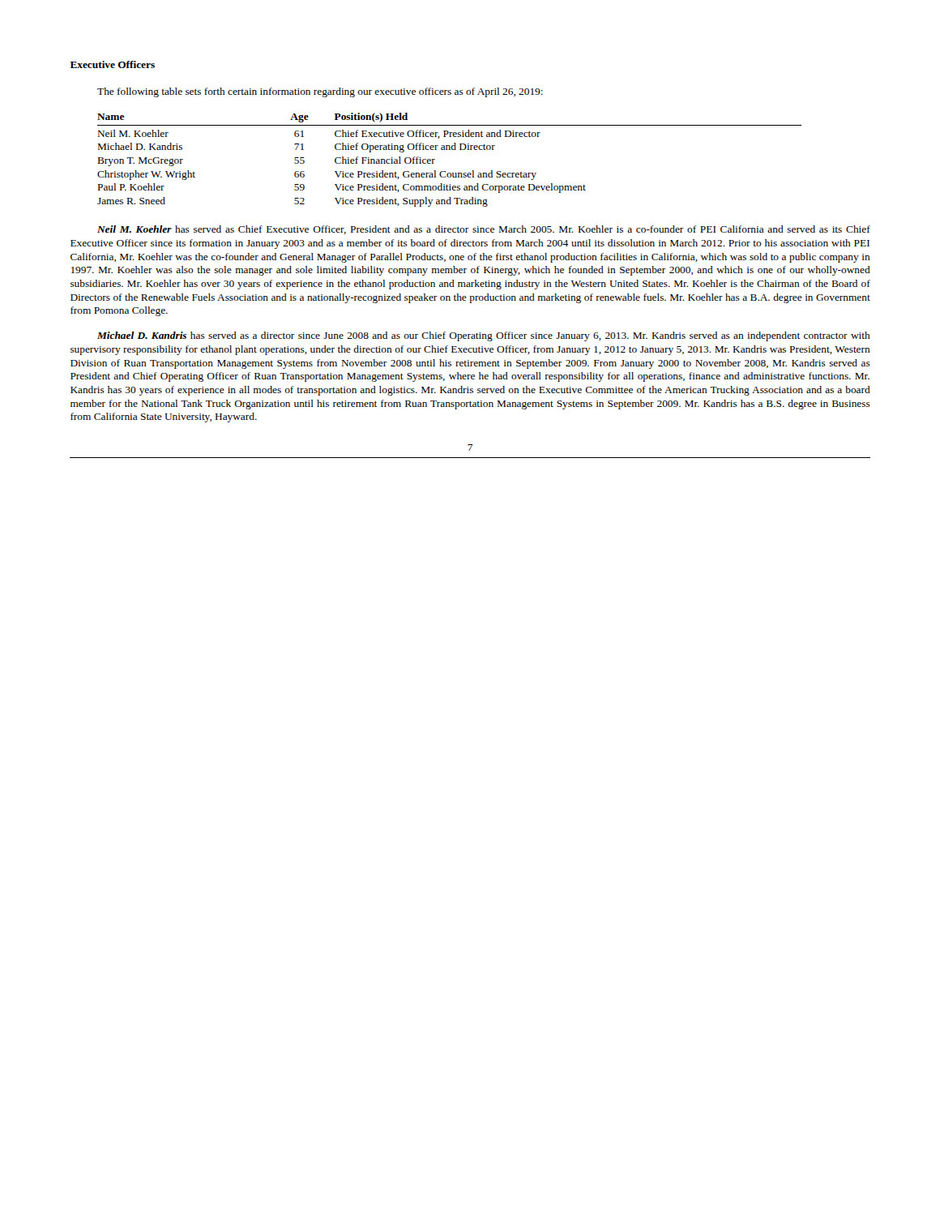Executive Officers
The following table sets forth certain information regarding our executive officers as of April 26, 2019:
| Name | Age | Position(s) Held |
| --- | --- | --- |
| Neil M. Koehler | 61 | Chief Executive Officer, President and Director |
| Michael D. Kandris | 71 | Chief Operating Officer and Director |
| Bryon T. McGregor | 55 | Chief Financial Officer |
| Christopher W. Wright | 66 | Vice President, General Counsel and Secretary |
| Paul P. Koehler | 59 | Vice President, Commodities and Corporate Development |
| James R. Sneed | 52 | Vice President, Supply and Trading |
Neil M. Koehler has served as Chief Executive Officer, President and as a director since March 2005. Mr. Koehler is a co-founder of PEI California and served as its Chief Executive Officer since its formation in January 2003 and as a member of its board of directors from March 2004 until its dissolution in March 2012. Prior to his association with PEI California, Mr. Koehler was the co-founder and General Manager of Parallel Products, one of the first ethanol production facilities in California, which was sold to a public company in 1997. Mr. Koehler was also the sole manager and sole limited liability company member of Kinergy, which he founded in September 2000, and which is one of our wholly-owned subsidiaries. Mr. Koehler has over 30 years of experience in the ethanol production and marketing industry in the Western United States. Mr. Koehler is the Chairman of the Board of Directors of the Renewable Fuels Association and is a nationally-recognized speaker on the production and marketing of renewable fuels. Mr. Koehler has a B.A. degree in Government from Pomona College.
Michael D. Kandris has served as a director since June 2008 and as our Chief Operating Officer since January 6, 2013. Mr. Kandris served as an independent contractor with supervisory responsibility for ethanol plant operations, under the direction of our Chief Executive Officer, from January 1, 2012 to January 5, 2013. Mr. Kandris was President, Western Division of Ruan Transportation Management Systems from November 2008 until his retirement in September 2009. From January 2000 to November 2008, Mr. Kandris served as President and Chief Operating Officer of Ruan Transportation Management Systems, where he had overall responsibility for all operations, finance and administrative functions. Mr. Kandris has 30 years of experience in all modes of transportation and logistics. Mr. Kandris served on the Executive Committee of the American Trucking Association and as a board member for the National Tank Truck Organization until his retirement from Ruan Transportation Management Systems in September 2009. Mr. Kandris has a B.S. degree in Business from California State University, Hayward.
7